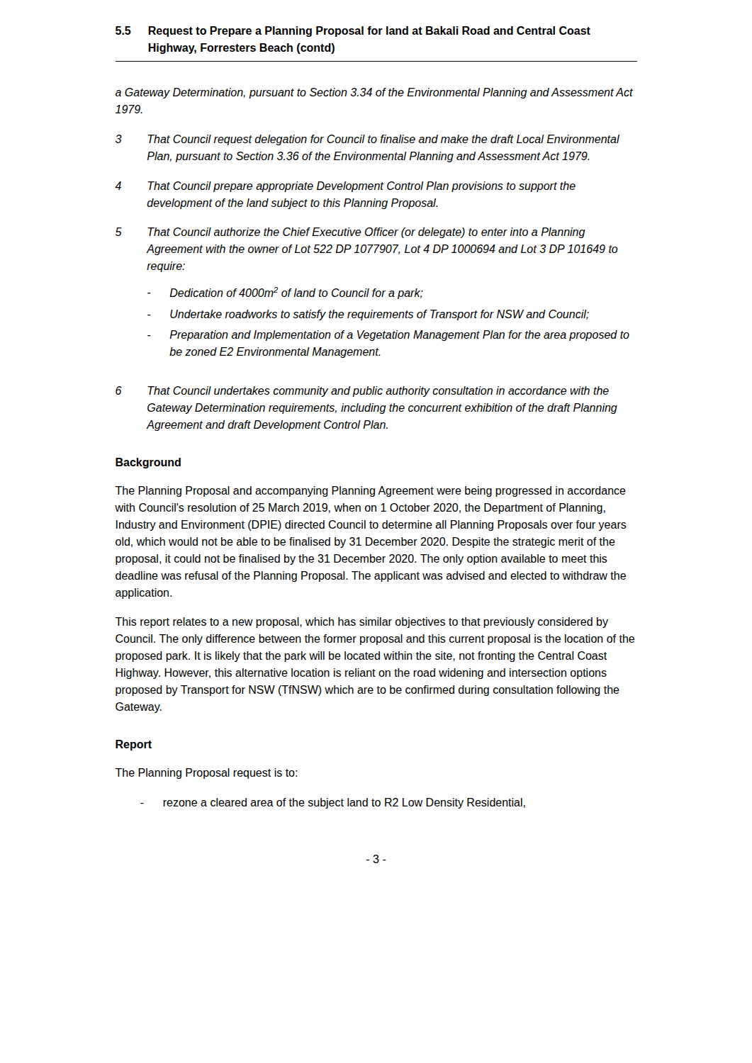5.5
Request to Prepare a Planning Proposal for land at Bakali Road and Central Coast Highway, Forresters Beach (contd)
a Gateway Determination, pursuant to Section 3.34 of the Environmental Planning and Assessment Act 1979.
3 That Council request delegation for Council to finalise and make the draft Local Environmental Plan, pursuant to Section 3.36 of the Environmental Planning and Assessment Act 1979.
4 That Council prepare appropriate Development Control Plan provisions to support the development of the land subject to this Planning Proposal.
5 That Council authorize the Chief Executive Officer (or delegate) to enter into a Planning Agreement with the owner of Lot 522 DP 1077907, Lot 4 DP 1000694 and Lot 3 DP 101649 to require:
-Dedication of 4000m2 of land to Council for a park;
-Undertake roadworks to satisfy the requirements of Transport for NSW and Council;
-Preparation and Implementation of a Vegetation Management Plan for the area proposed to be zoned E2 Environmental Management.
6 That Council undertakes community and public authority consultation in accordance with the Gateway Determination requirements, including the concurrent exhibition of the draft Planning Agreement and draft Development Control Plan.
Background
The Planning Proposal and accompanying Planning Agreement were being progressed in accordance with Council's resolution of 25 March 2019, when on 1 October 2020, the Department of Planning, Industry and Environment (DPIE) directed Council to determine all Planning Proposals over four years old, which would not be able to be finalised by 31 December 2020. Despite the strategic merit of the proposal, it could not be finalised by the 31 December 2020. The only option available to meet this deadline was refusal of the Planning Proposal. The applicant was advised and elected to withdraw the application.
This report relates to a new proposal, which has similar objectives to that previously considered by Council. The only difference between the former proposal and this current proposal is the location of the proposed park. It is likely that the park will be located within the site, not fronting the Central Coast Highway. However, this alternative location is reliant on the road widening and intersection options proposed by Transport for NSW (TfNSW) which are to be confirmed during consultation following the Gateway.
Report
The Planning Proposal request is to:
- rezone a cleared area of the subject land to R2 Low Density Residential,
- 3 -